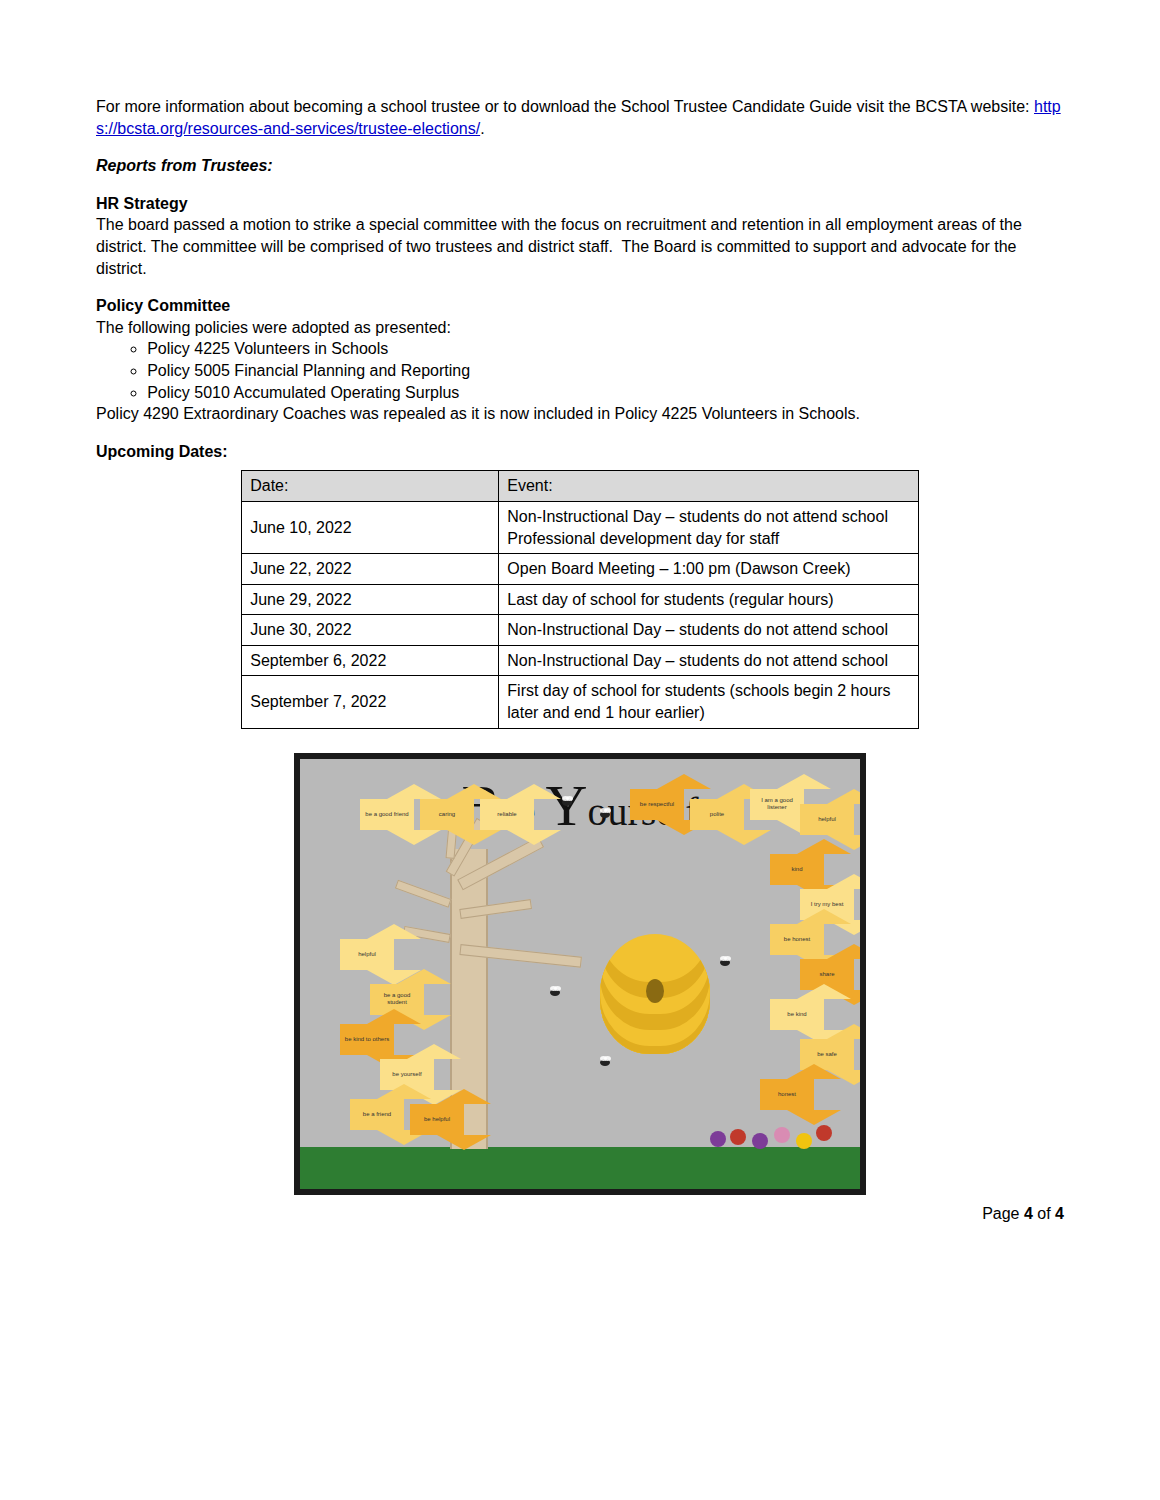For more information about becoming a school trustee or to download the School Trustee Candidate Guide visit the BCSTA website: https://bcsta.org/resources-and-services/trustee-elections/.
Reports from Trustees:
HR Strategy
The board passed a motion to strike a special committee with the focus on recruitment and retention in all employment areas of the district. The committee will be comprised of two trustees and district staff. The Board is committed to support and advocate for the district.
Policy Committee
The following policies were adopted as presented:
Policy 4225 Volunteers in Schools
Policy 5005 Financial Planning and Reporting
Policy 5010 Accumulated Operating Surplus
Policy 4290 Extraordinary Coaches was repealed as it is now included in Policy 4225 Volunteers in Schools.
Upcoming Dates:
| Date: | Event: |
| --- | --- |
| June 10, 2022 | Non-Instructional Day – students do not attend school Professional development day for staff |
| June 22, 2022 | Open Board Meeting – 1:00 pm (Dawson Creek) |
| June 29, 2022 | Last day of school for students (regular hours) |
| June 30, 2022 | Non-Instructional Day – students do not attend school |
| September 6, 2022 | Non-Instructional Day – students do not attend school |
| September 7, 2022 | First day of school for students (schools begin 2 hours later and end 1 hour earlier) |
Bee Yourself
be a good friend
caring
reliable
be respectful
polite
I am a good listener
helpful
kind
I try my best
be honest
share
be kind
be safe
honest
helpful
be a good student
be kind to others
be yourself
be a friend
be helpful
Page 4 of 4